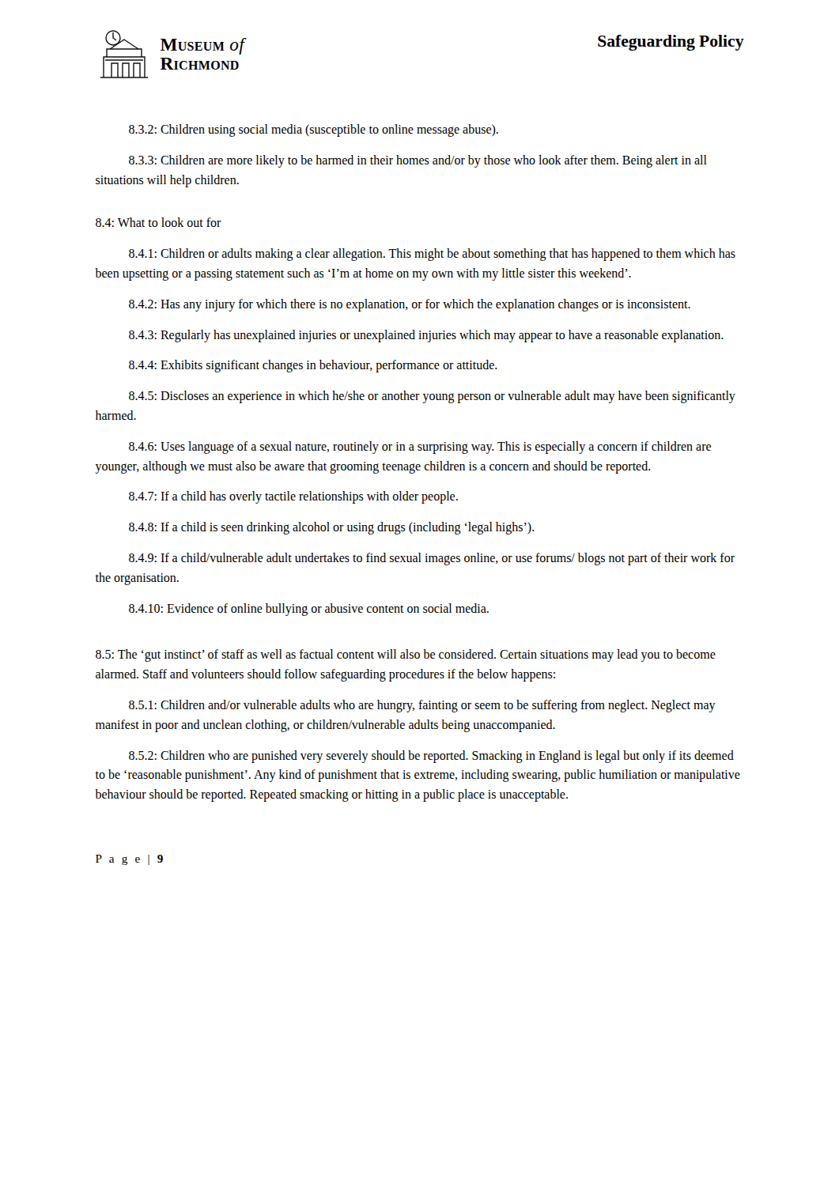Museum of Richmond
Safeguarding Policy
8.3.2: Children using social media (susceptible to online message abuse).
8.3.3: Children are more likely to be harmed in their homes and/or by those who look after them. Being alert in all situations will help children.
8.4: What to look out for
8.4.1: Children or adults making a clear allegation. This might be about something that has happened to them which has been upsetting or a passing statement such as ‘I’m at home on my own with my little sister this weekend’.
8.4.2: Has any injury for which there is no explanation, or for which the explanation changes or is inconsistent.
8.4.3: Regularly has unexplained injuries or unexplained injuries which may appear to have a reasonable explanation.
8.4.4: Exhibits significant changes in behaviour, performance or attitude.
8.4.5: Discloses an experience in which he/she or another young person or vulnerable adult may have been significantly harmed.
8.4.6: Uses language of a sexual nature, routinely or in a surprising way. This is especially a concern if children are younger, although we must also be aware that grooming teenage children is a concern and should be reported.
8.4.7: If a child has overly tactile relationships with older people.
8.4.8: If a child is seen drinking alcohol or using drugs (including ‘legal highs’).
8.4.9: If a child/vulnerable adult undertakes to find sexual images online, or use forums/ blogs not part of their work for the organisation.
8.4.10: Evidence of online bullying or abusive content on social media.
8.5: The ‘gut instinct’ of staff as well as factual content will also be considered. Certain situations may lead you to become alarmed. Staff and volunteers should follow safeguarding procedures if the below happens:
8.5.1: Children and/or vulnerable adults who are hungry, fainting or seem to be suffering from neglect. Neglect may manifest in poor and unclean clothing, or children/vulnerable adults being unaccompanied.
8.5.2: Children who are punished very severely should be reported. Smacking in England is legal but only if its deemed to be ‘reasonable punishment’. Any kind of punishment that is extreme, including swearing, public humiliation or manipulative behaviour should be reported. Repeated smacking or hitting in a public place is unacceptable.
P a g e | 9